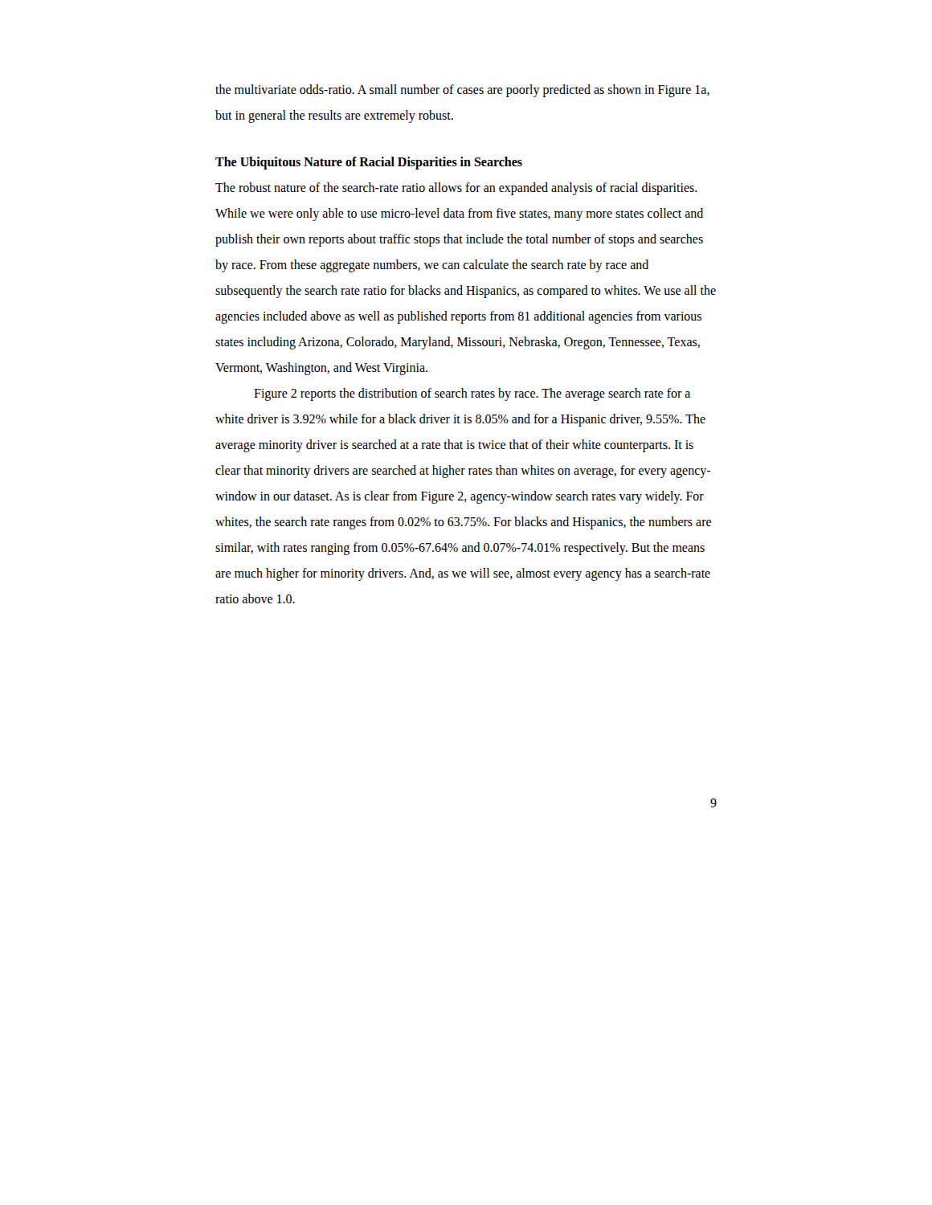the multivariate odds-ratio. A small number of cases are poorly predicted as shown in Figure 1a, but in general the results are extremely robust.
The Ubiquitous Nature of Racial Disparities in Searches
The robust nature of the search-rate ratio allows for an expanded analysis of racial disparities. While we were only able to use micro-level data from five states, many more states collect and publish their own reports about traffic stops that include the total number of stops and searches by race. From these aggregate numbers, we can calculate the search rate by race and subsequently the search rate ratio for blacks and Hispanics, as compared to whites. We use all the agencies included above as well as published reports from 81 additional agencies from various states including Arizona, Colorado, Maryland, Missouri, Nebraska, Oregon, Tennessee, Texas, Vermont, Washington, and West Virginia.
Figure 2 reports the distribution of search rates by race. The average search rate for a white driver is 3.92% while for a black driver it is 8.05% and for a Hispanic driver, 9.55%. The average minority driver is searched at a rate that is twice that of their white counterparts. It is clear that minority drivers are searched at higher rates than whites on average, for every agency-window in our dataset. As is clear from Figure 2, agency-window search rates vary widely. For whites, the search rate ranges from 0.02% to 63.75%. For blacks and Hispanics, the numbers are similar, with rates ranging from 0.05%-67.64% and 0.07%-74.01% respectively. But the means are much higher for minority drivers. And, as we will see, almost every agency has a search-rate ratio above 1.0.
9